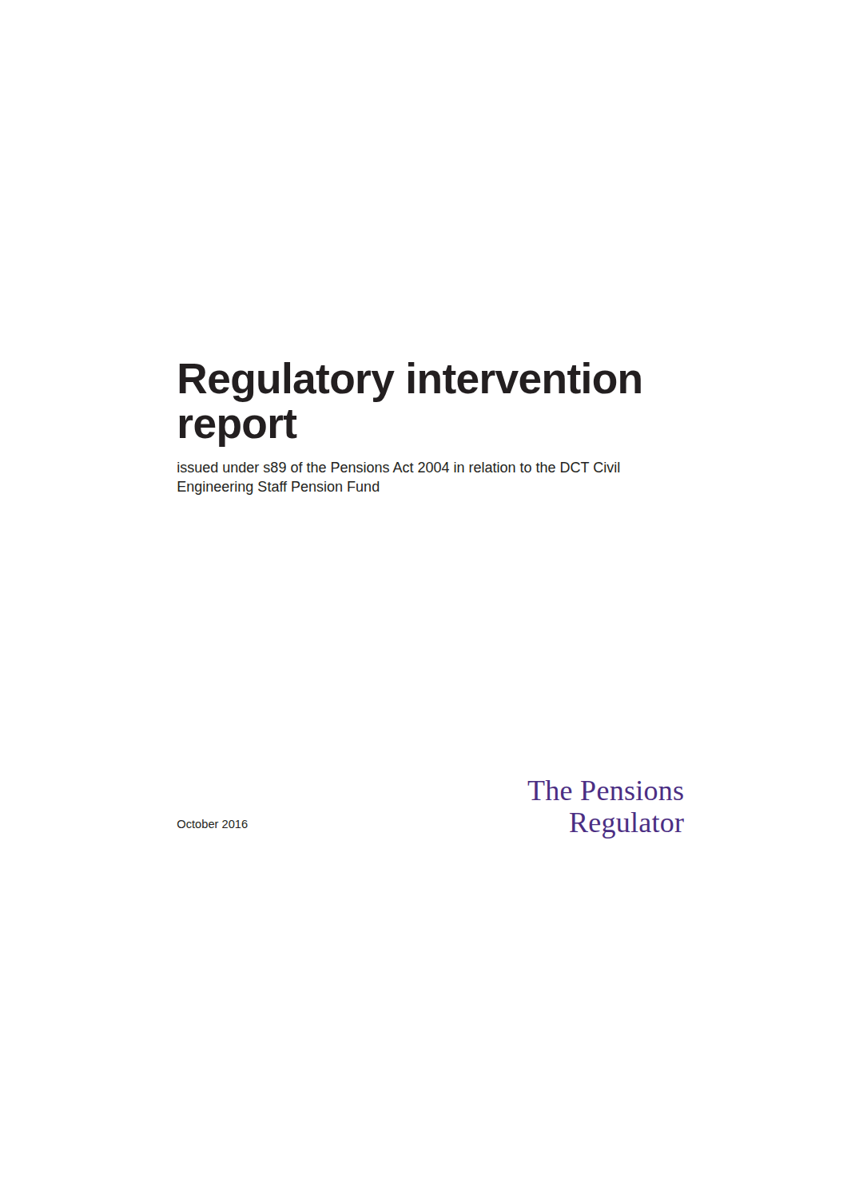Regulatory intervention report
issued under s89 of the Pensions Act 2004 in relation to the DCT Civil Engineering Staff Pension Fund
October 2016
The Pensions Regulator